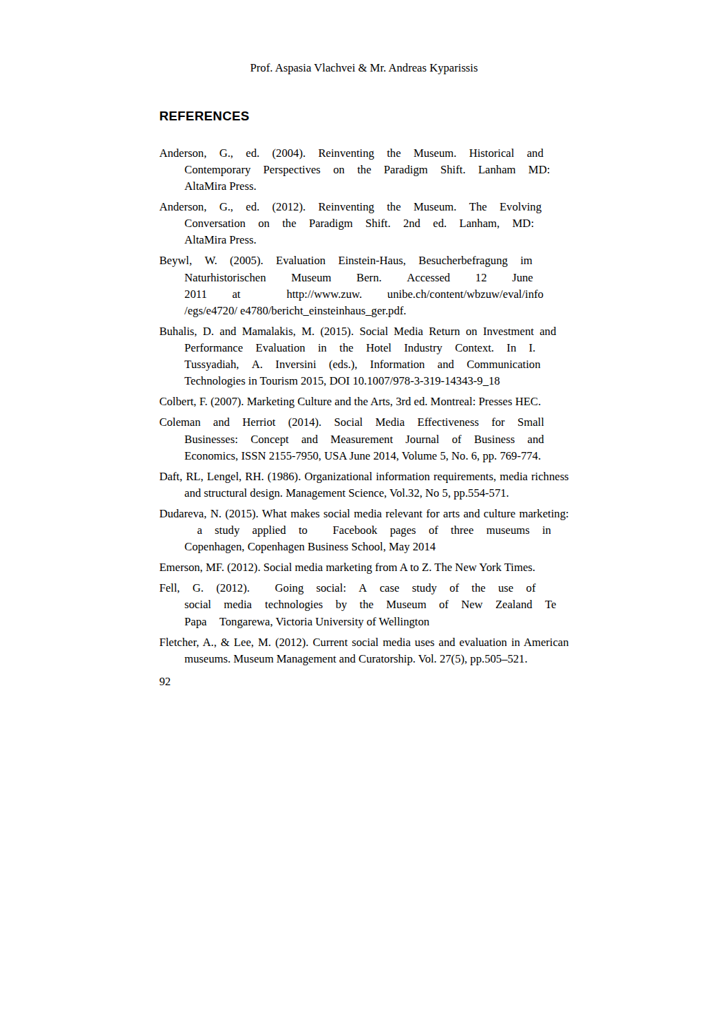Prof. Aspasia Vlachvei & Mr. Andreas Kyparissis
REFERENCES
Anderson, G., ed. (2004). Reinventing the Museum. Historical and Contemporary Perspectives on the Paradigm Shift. Lanham MD: AltaMira Press.
Anderson, G., ed. (2012). Reinventing the Museum. The Evolving Conversation on the Paradigm Shift. 2nd ed. Lanham, MD: AltaMira Press.
Beywl, W. (2005). Evaluation Einstein-Haus, Besucherbefragung im Naturhistorischen Museum Bern. Accessed 12 June 2011 at http://www.zuw. unibe.ch/content/wbzuw/eval/info /egs/e4720/ e4780/bericht_einsteinhaus_ger.pdf.
Buhalis, D. and Mamalakis, M. (2015). Social Media Return on Investment and Performance Evaluation in the Hotel Industry Context. In I. Tussyadiah, A. Inversini (eds.), Information and Communication Technologies in Tourism 2015, DOI 10.1007/978-3-319-14343-9_18
Colbert, F. (2007). Marketing Culture and the Arts, 3rd ed. Montreal: Presses HEC.
Coleman and Herriot (2014). Social Media Effectiveness for Small Businesses: Concept and Measurement Journal of Business and Economics, ISSN 2155-7950, USA June 2014, Volume 5, No. 6, pp. 769-774.
Daft, RL, Lengel, RH. (1986). Organizational information requirements, media richness and structural design. Management Science, Vol.32, No 5, pp.554-571.
Dudareva, N. (2015). What makes social media relevant for arts and culture marketing: a study applied to Facebook pages of three museums in Copenhagen, Copenhagen Business School, May 2014
Emerson, MF. (2012). Social media marketing from A to Z. The New York Times.
Fell, G. (2012). Going social: A case study of the use of social media technologies by the Museum of New Zealand Te Papa Tongarewa, Victoria University of Wellington
Fletcher, A., & Lee, M. (2012). Current social media uses and evaluation in American museums. Museum Management and Curatorship. Vol. 27(5), pp.505–521.
92